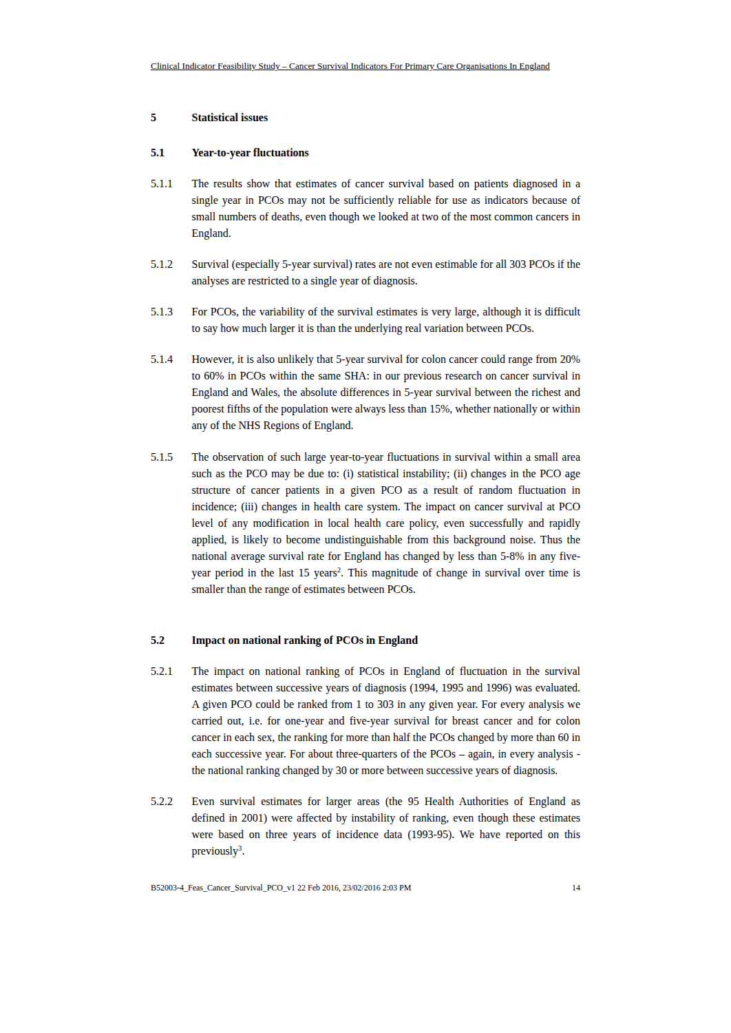Clinical Indicator Feasibility Study – Cancer Survival Indicators For Primary Care Organisations In England
5 Statistical issues
5.1 Year-to-year fluctuations
5.1.1 The results show that estimates of cancer survival based on patients diagnosed in a single year in PCOs may not be sufficiently reliable for use as indicators because of small numbers of deaths, even though we looked at two of the most common cancers in England.
5.1.2 Survival (especially 5-year survival) rates are not even estimable for all 303 PCOs if the analyses are restricted to a single year of diagnosis.
5.1.3 For PCOs, the variability of the survival estimates is very large, although it is difficult to say how much larger it is than the underlying real variation between PCOs.
5.1.4 However, it is also unlikely that 5-year survival for colon cancer could range from 20% to 60% in PCOs within the same SHA: in our previous research on cancer survival in England and Wales, the absolute differences in 5-year survival between the richest and poorest fifths of the population were always less than 15%, whether nationally or within any of the NHS Regions of England.
5.1.5 The observation of such large year-to-year fluctuations in survival within a small area such as the PCO may be due to: (i) statistical instability; (ii) changes in the PCO age structure of cancer patients in a given PCO as a result of random fluctuation in incidence; (iii) changes in health care system. The impact on cancer survival at PCO level of any modification in local health care policy, even successfully and rapidly applied, is likely to become undistinguishable from this background noise. Thus the national average survival rate for England has changed by less than 5-8% in any five-year period in the last 15 years2. This magnitude of change in survival over time is smaller than the range of estimates between PCOs.
5.2 Impact on national ranking of PCOs in England
5.2.1 The impact on national ranking of PCOs in England of fluctuation in the survival estimates between successive years of diagnosis (1994, 1995 and 1996) was evaluated. A given PCO could be ranked from 1 to 303 in any given year. For every analysis we carried out, i.e. for one-year and five-year survival for breast cancer and for colon cancer in each sex, the ranking for more than half the PCOs changed by more than 60 in each successive year. For about three-quarters of the PCOs – again, in every analysis - the national ranking changed by 30 or more between successive years of diagnosis.
5.2.2 Even survival estimates for larger areas (the 95 Health Authorities of England as defined in 2001) were affected by instability of ranking, even though these estimates were based on three years of incidence data (1993-95). We have reported on this previously3.
B52003-4_Feas_Cancer_Survival_PCO_v1 22 Feb 2016, 23/02/2016 2:03 PM 14